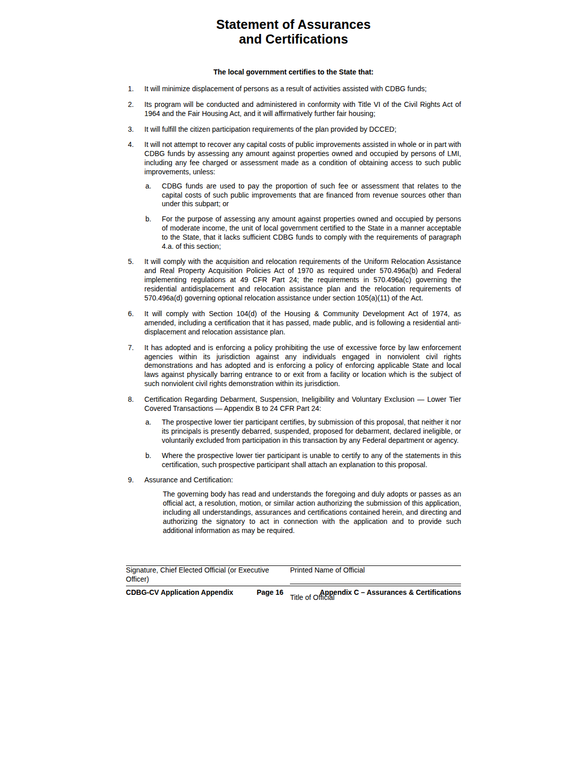Statement of Assurances
and Certifications
The local government certifies to the State that:
It will minimize displacement of persons as a result of activities assisted with CDBG funds;
Its program will be conducted and administered in conformity with Title VI of the Civil Rights Act of 1964 and the Fair Housing Act, and it will affirmatively further fair housing;
It will fulfill the citizen participation requirements of the plan provided by DCCED;
It will not attempt to recover any capital costs of public improvements assisted in whole or in part with CDBG funds by assessing any amount against properties owned and occupied by persons of LMI, including any fee charged or assessment made as a condition of obtaining access to such public improvements, unless:
CDBG funds are used to pay the proportion of such fee or assessment that relates to the capital costs of such public improvements that are financed from revenue sources other than under this subpart; or
For the purpose of assessing any amount against properties owned and occupied by persons of moderate income, the unit of local government certified to the State in a manner acceptable to the State, that it lacks sufficient CDBG funds to comply with the requirements of paragraph 4.a. of this section;
It will comply with the acquisition and relocation requirements of the Uniform Relocation Assistance and Real Property Acquisition Policies Act of 1970 as required under 570.496a(b) and Federal implementing regulations at 49 CFR Part 24; the requirements in 570.496a(c) governing the residential antidisplacement and relocation assistance plan and the relocation requirements of 570.496a(d) governing optional relocation assistance under section 105(a)(11) of the Act.
It will comply with Section 104(d) of the Housing & Community Development Act of 1974, as amended, including a certification that it has passed, made public, and is following a residential anti-displacement and relocation assistance plan.
It has adopted and is enforcing a policy prohibiting the use of excessive force by law enforcement agencies within its jurisdiction against any individuals engaged in nonviolent civil rights demonstrations and has adopted and is enforcing a policy of enforcing applicable State and local laws against physically barring entrance to or exit from a facility or location which is the subject of such nonviolent civil rights demonstration within its jurisdiction.
Certification Regarding Debarment, Suspension, Ineligibility and Voluntary Exclusion — Lower Tier Covered Transactions — Appendix B to 24 CFR Part 24:
The prospective lower tier participant certifies, by submission of this proposal, that neither it nor its principals is presently debarred, suspended, proposed for debarment, declared ineligible, or voluntarily excluded from participation in this transaction by any Federal department or agency.
Where the prospective lower tier participant is unable to certify to any of the statements in this certification, such prospective participant shall attach an explanation to this proposal.
Assurance and Certification:
The governing body has read and understands the foregoing and duly adopts or passes as an official act, a resolution, motion, or similar action authorizing the submission of this application, including all understandings, assurances and certifications contained herein, and directing and authorizing the signatory to act in connection with the application and to provide such additional information as may be required.
| Signature, Chief Elected Official (or Executive Officer) | Printed Name of Official |
| | Title of Official |
| CDBG-CV Application Appendix | Page 16 | Appendix C – Assurances & Certifications |